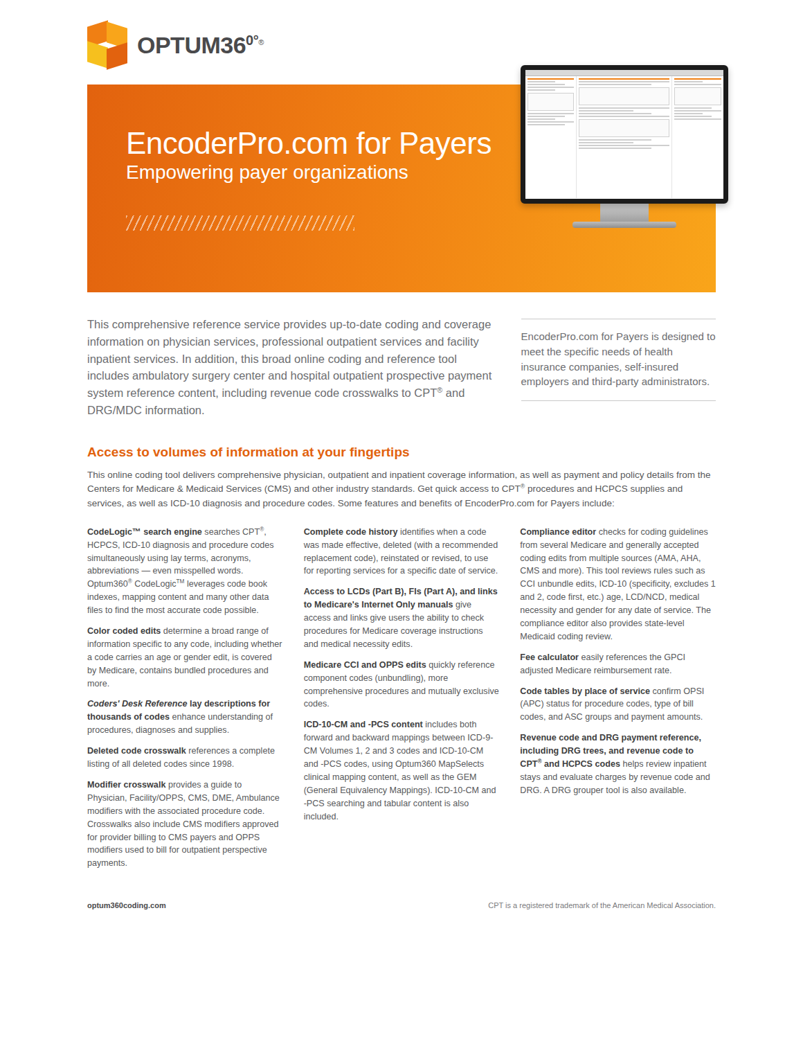OPTUM360°®
EncoderPro.com for Payers
Empowering payer organizations
This comprehensive reference service provides up-to-date coding and coverage information on physician services, professional outpatient services and facility inpatient services. In addition, this broad online coding and reference tool includes ambulatory surgery center and hospital outpatient prospective payment system reference content, including revenue code crosswalks to CPT® and DRG/MDC information.
EncoderPro.com for Payers is designed to meet the specific needs of health insurance companies, self-insured employers and third-party administrators.
Access to volumes of information at your fingertips
This online coding tool delivers comprehensive physician, outpatient and inpatient coverage information, as well as payment and policy details from the Centers for Medicare & Medicaid Services (CMS) and other industry standards. Get quick access to CPT® procedures and HCPCS supplies and services, as well as ICD-10 diagnosis and procedure codes. Some features and benefits of EncoderPro.com for Payers include:
CodeLogic™ search engine searches CPT®, HCPCS, ICD-10 diagnosis and procedure codes simultaneously using lay terms, acronyms, abbreviations — even misspelled words. Optum360® CodeLogicTM leverages code book indexes, mapping content and many other data files to find the most accurate code possible.
Color coded edits determine a broad range of information specific to any code, including whether a code carries an age or gender edit, is covered by Medicare, contains bundled procedures and more.
Coders' Desk Reference lay descriptions for thousands of codes enhance understanding of procedures, diagnoses and supplies.
Deleted code crosswalk references a complete listing of all deleted codes since 1998.
Modifier crosswalk provides a guide to Physician, Facility/OPPS, CMS, DME, Ambulance modifiers with the associated procedure code. Crosswalks also include CMS modifiers approved for provider billing to CMS payers and OPPS modifiers used to bill for outpatient perspective payments.
Complete code history identifies when a code was made effective, deleted (with a recommended replacement code), reinstated or revised, to use for reporting services for a specific date of service.
Access to LCDs (Part B), FIs (Part A), and links to Medicare's Internet Only manuals give access and links give users the ability to check procedures for Medicare coverage instructions and medical necessity edits.
Medicare CCI and OPPS edits quickly reference component codes (unbundling), more comprehensive procedures and mutually exclusive codes.
ICD-10-CM and -PCS content includes both forward and backward mappings between ICD-9-CM Volumes 1, 2 and 3 codes and ICD-10-CM and -PCS codes, using Optum360 MapSelects clinical mapping content, as well as the GEM (General Equivalency Mappings). ICD-10-CM and -PCS searching and tabular content is also included.
Compliance editor checks for coding guidelines from several Medicare and generally accepted coding edits from multiple sources (AMA, AHA, CMS and more). This tool reviews rules such as CCI unbundle edits, ICD-10 (specificity, excludes 1 and 2, code first, etc.) age, LCD/NCD, medical necessity and gender for any date of service. The compliance editor also provides state-level Medicaid coding review.
Fee calculator easily references the GPCI adjusted Medicare reimbursement rate.
Code tables by place of service confirm OPSI (APC) status for procedure codes, type of bill codes, and ASC groups and payment amounts.
Revenue code and DRG payment reference, including DRG trees, and revenue code to CPT® and HCPCS codes helps review inpatient stays and evaluate charges by revenue code and DRG. A DRG grouper tool is also available.
optum360coding.com
CPT is a registered trademark of the American Medical Association.